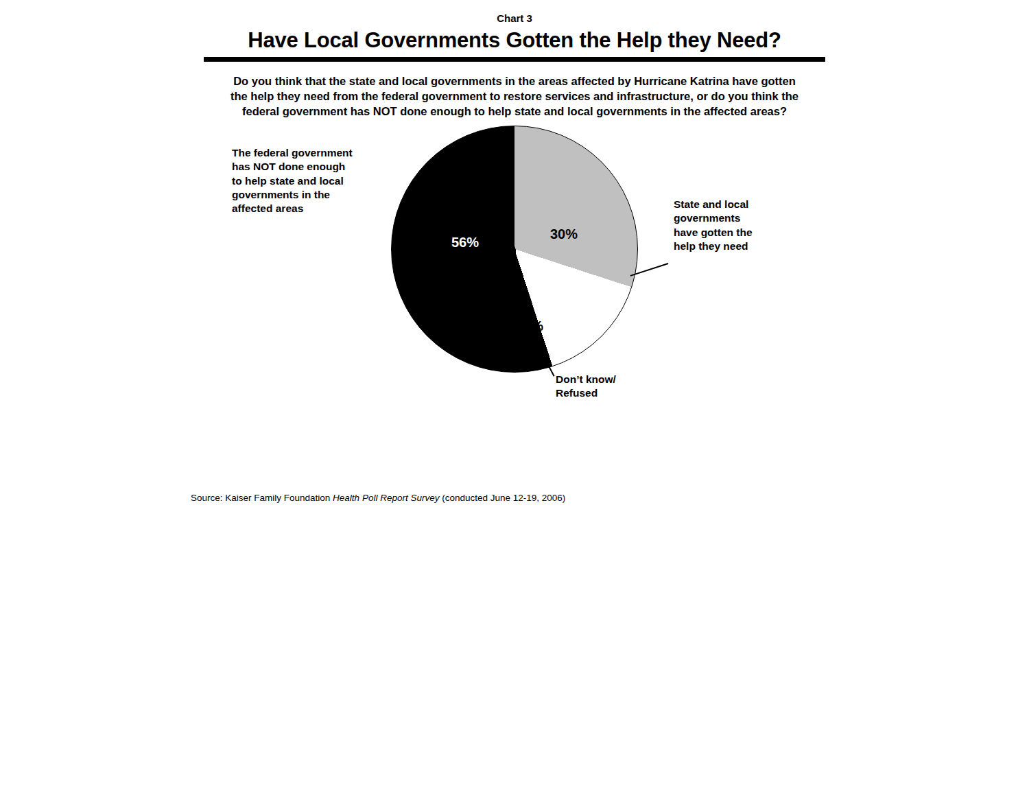Chart 3
Have Local Governments Gotten the Help they Need?
Do you think that the state and local governments in the areas affected by Hurricane Katrina have gotten the help they need from the federal government to restore services and infrastructure, or do you think the federal government has NOT done enough to help state and local governments in the affected areas?
The federal government
has NOT done enough
to help state and local
governments in the
affected areas
State and local
governments
have gotten the
help they need
Don’t know/
Refused
56% 30% 15%
Source: Kaiser Family Foundation Health Poll Report Survey (conducted June 12-19, 2006)